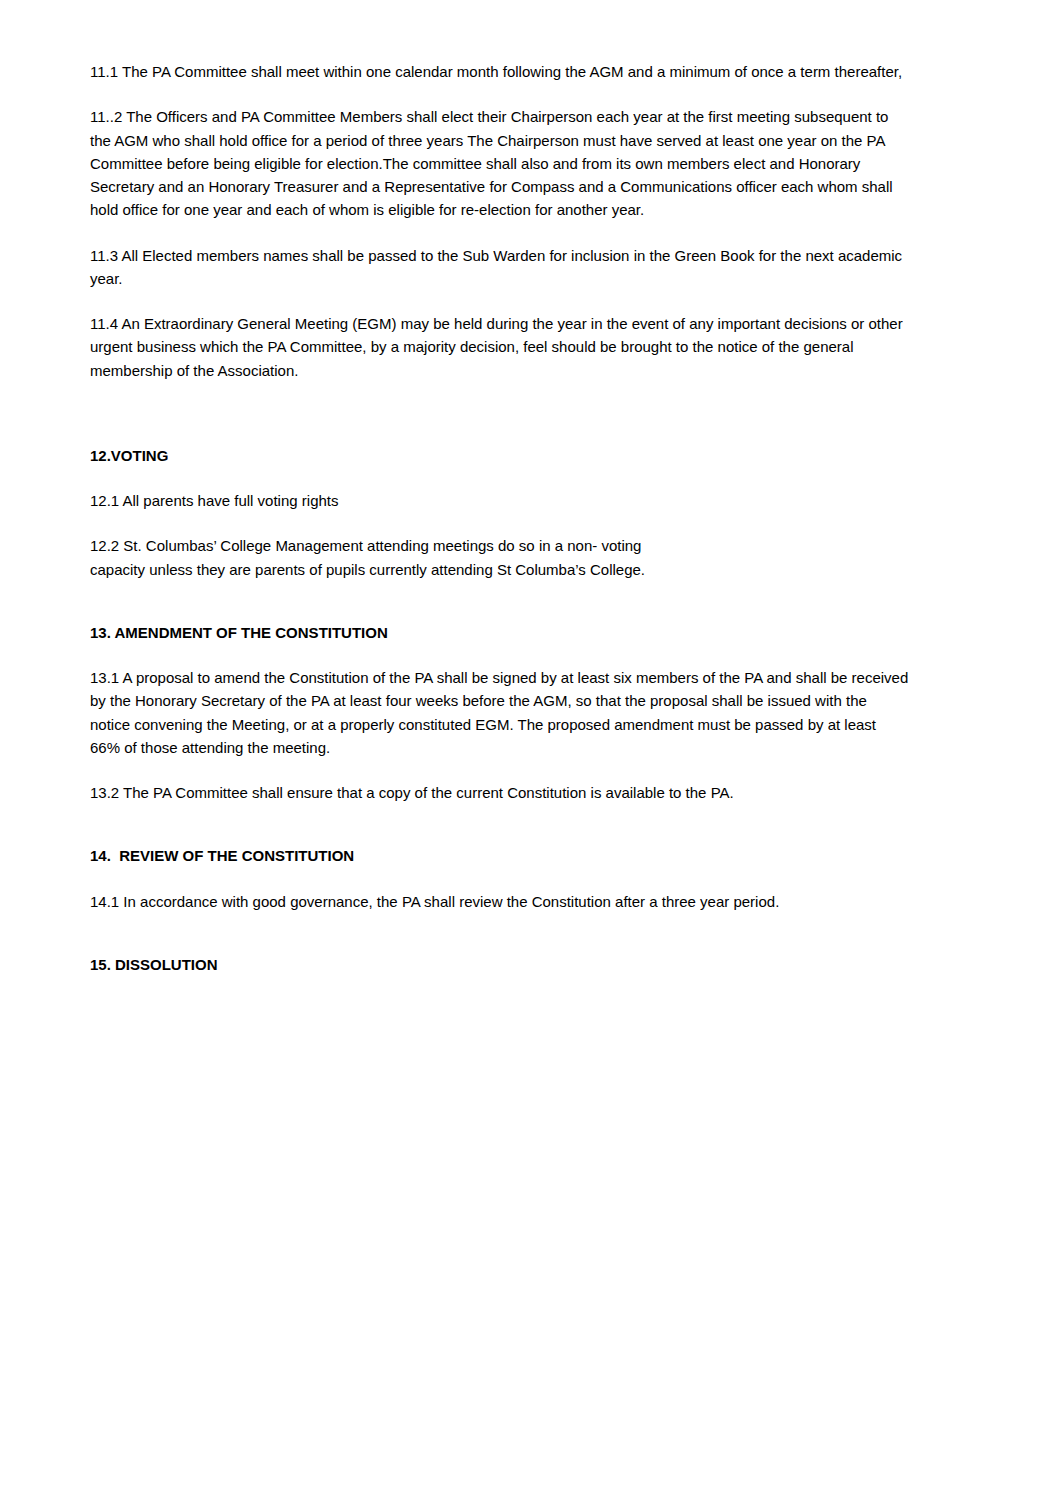11.1 The PA Committee shall meet within one calendar month following the AGM and a minimum of once a term thereafter,
11..2 The Officers and PA Committee Members shall elect their Chairperson each year at the first meeting subsequent to the AGM who shall hold office for a period of three years The Chairperson must have served at least one year on the PA Committee before being eligible for election.The committee shall also and from its own members elect and Honorary Secretary and an Honorary Treasurer and a Representative for Compass and a Communications officer each whom shall hold office for one year and each of whom is eligible for re-election for another year.
11.3 All Elected members names shall be passed to the Sub Warden for inclusion in the Green Book for the next academic year.
11.4 An Extraordinary General Meeting (EGM) may be held during the year in the event of any important decisions or other urgent business which the PA Committee, by a majority decision, feel should be brought to the notice of the general membership of the Association.
12.VOTING
12.1 All parents have full voting rights
12.2 St. Columbas’ College Management attending meetings do so in a non- voting
capacity unless they are parents of pupils currently attending St Columba’s College.
13. AMENDMENT OF THE CONSTITUTION
13.1 A proposal to amend the Constitution of the PA shall be signed by at least six members of the PA and shall be received by the Honorary Secretary of the PA at least four weeks before the AGM, so that the proposal shall be issued with the notice convening the Meeting, or at a properly constituted EGM. The proposed amendment must be passed by at least 66% of those attending the meeting.
13.2 The PA Committee shall ensure that a copy of the current Constitution is available to the PA.
14. REVIEW OF THE CONSTITUTION
14.1 In accordance with good governance, the PA shall review the Constitution after a three year period.
15. DISSOLUTION